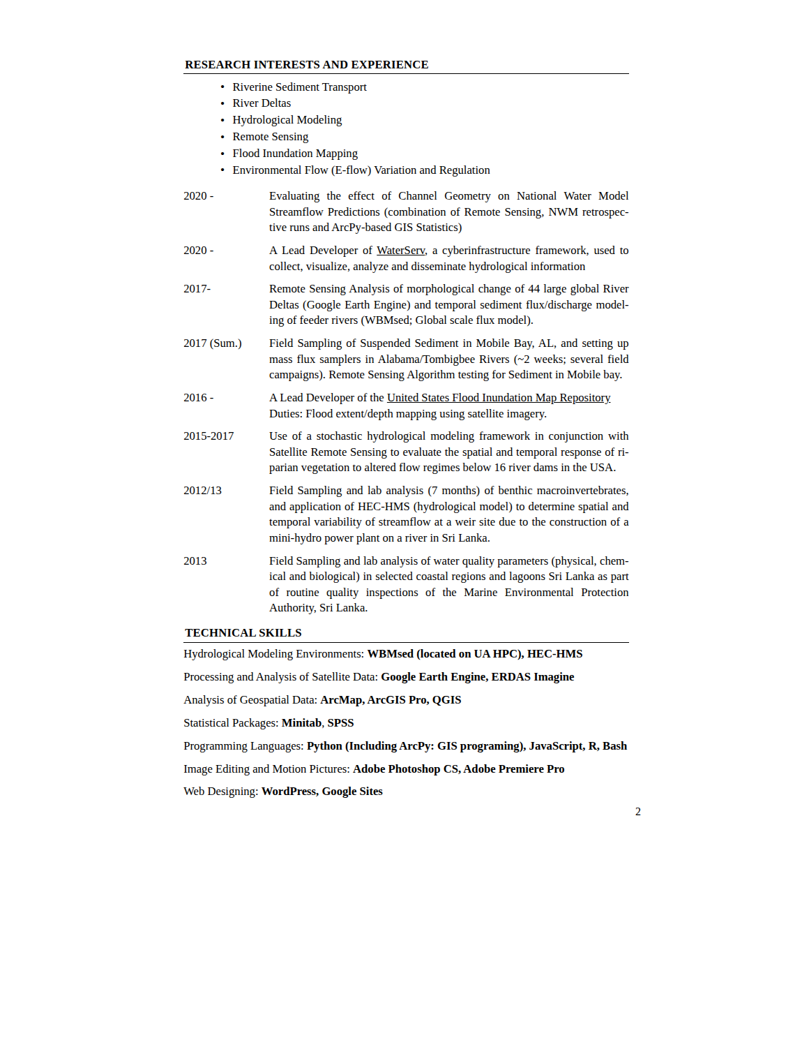RESEARCH INTERESTS AND EXPERIENCE
Riverine Sediment Transport
River Deltas
Hydrological Modeling
Remote Sensing
Flood Inundation Mapping
Environmental Flow (E-flow) Variation and Regulation
| 2020 - | Evaluating the effect of Channel Geometry on National Water Model Streamflow Predictions (combination of Remote Sensing, NWM retrospective runs and ArcPy-based GIS Statistics) |
| 2020 - | A Lead Developer of WaterServ , a cyberinfrastructure framework, used to collect, visualize, analyze and disseminate hydrological information |
| 2017- | Remote Sensing Analysis of morphological change of 44 large global River Deltas (Google Earth Engine) and temporal sediment flux/discharge modeling of feeder rivers (WBMsed; Global scale flux model). |
| 2017 (Sum.) | Field Sampling of Suspended Sediment in Mobile Bay, AL, and setting up mass flux samplers in Alabama/Tombigbee Rivers (~2 weeks; several field campaigns). Remote Sensing Algorithm testing for Sediment in Mobile bay. |
| 2016 - | A Lead Developer of the United States Flood Inundation Map Repository Duties: Flood extent/depth mapping using satellite imagery. |
| 2015-2017 | Use of a stochastic hydrological modeling framework in conjunction with Satellite Remote Sensing to evaluate the spatial and temporal response of riparian vegetation to altered flow regimes below 16 river dams in the USA. |
| 2012/13 | Field Sampling and lab analysis (7 months) of benthic macroinvertebrates, and application of HEC-HMS (hydrological model) to determine spatial and temporal variability of streamflow at a weir site due to the construction of a mini-hydro power plant on a river in Sri Lanka. |
| 2013 | Field Sampling and lab analysis of water quality parameters (physical, chemical and biological) in selected coastal regions and lagoons Sri Lanka as part of routine quality inspections of the Marine Environmental Protection Authority, Sri Lanka. |
TECHNICAL SKILLS
Hydrological Modeling Environments: WBMsed (located on UA HPC), HEC-HMS
Processing and Analysis of Satellite Data: Google Earth Engine, ERDAS Imagine
Analysis of Geospatial Data: ArcMap, ArcGIS Pro, QGIS
Statistical Packages: Minitab, SPSS
Programming Languages: Python (Including ArcPy: GIS programing), JavaScript, R, Bash
Image Editing and Motion Pictures: Adobe Photoshop CS, Adobe Premiere Pro
Web Designing: WordPress, Google Sites
2